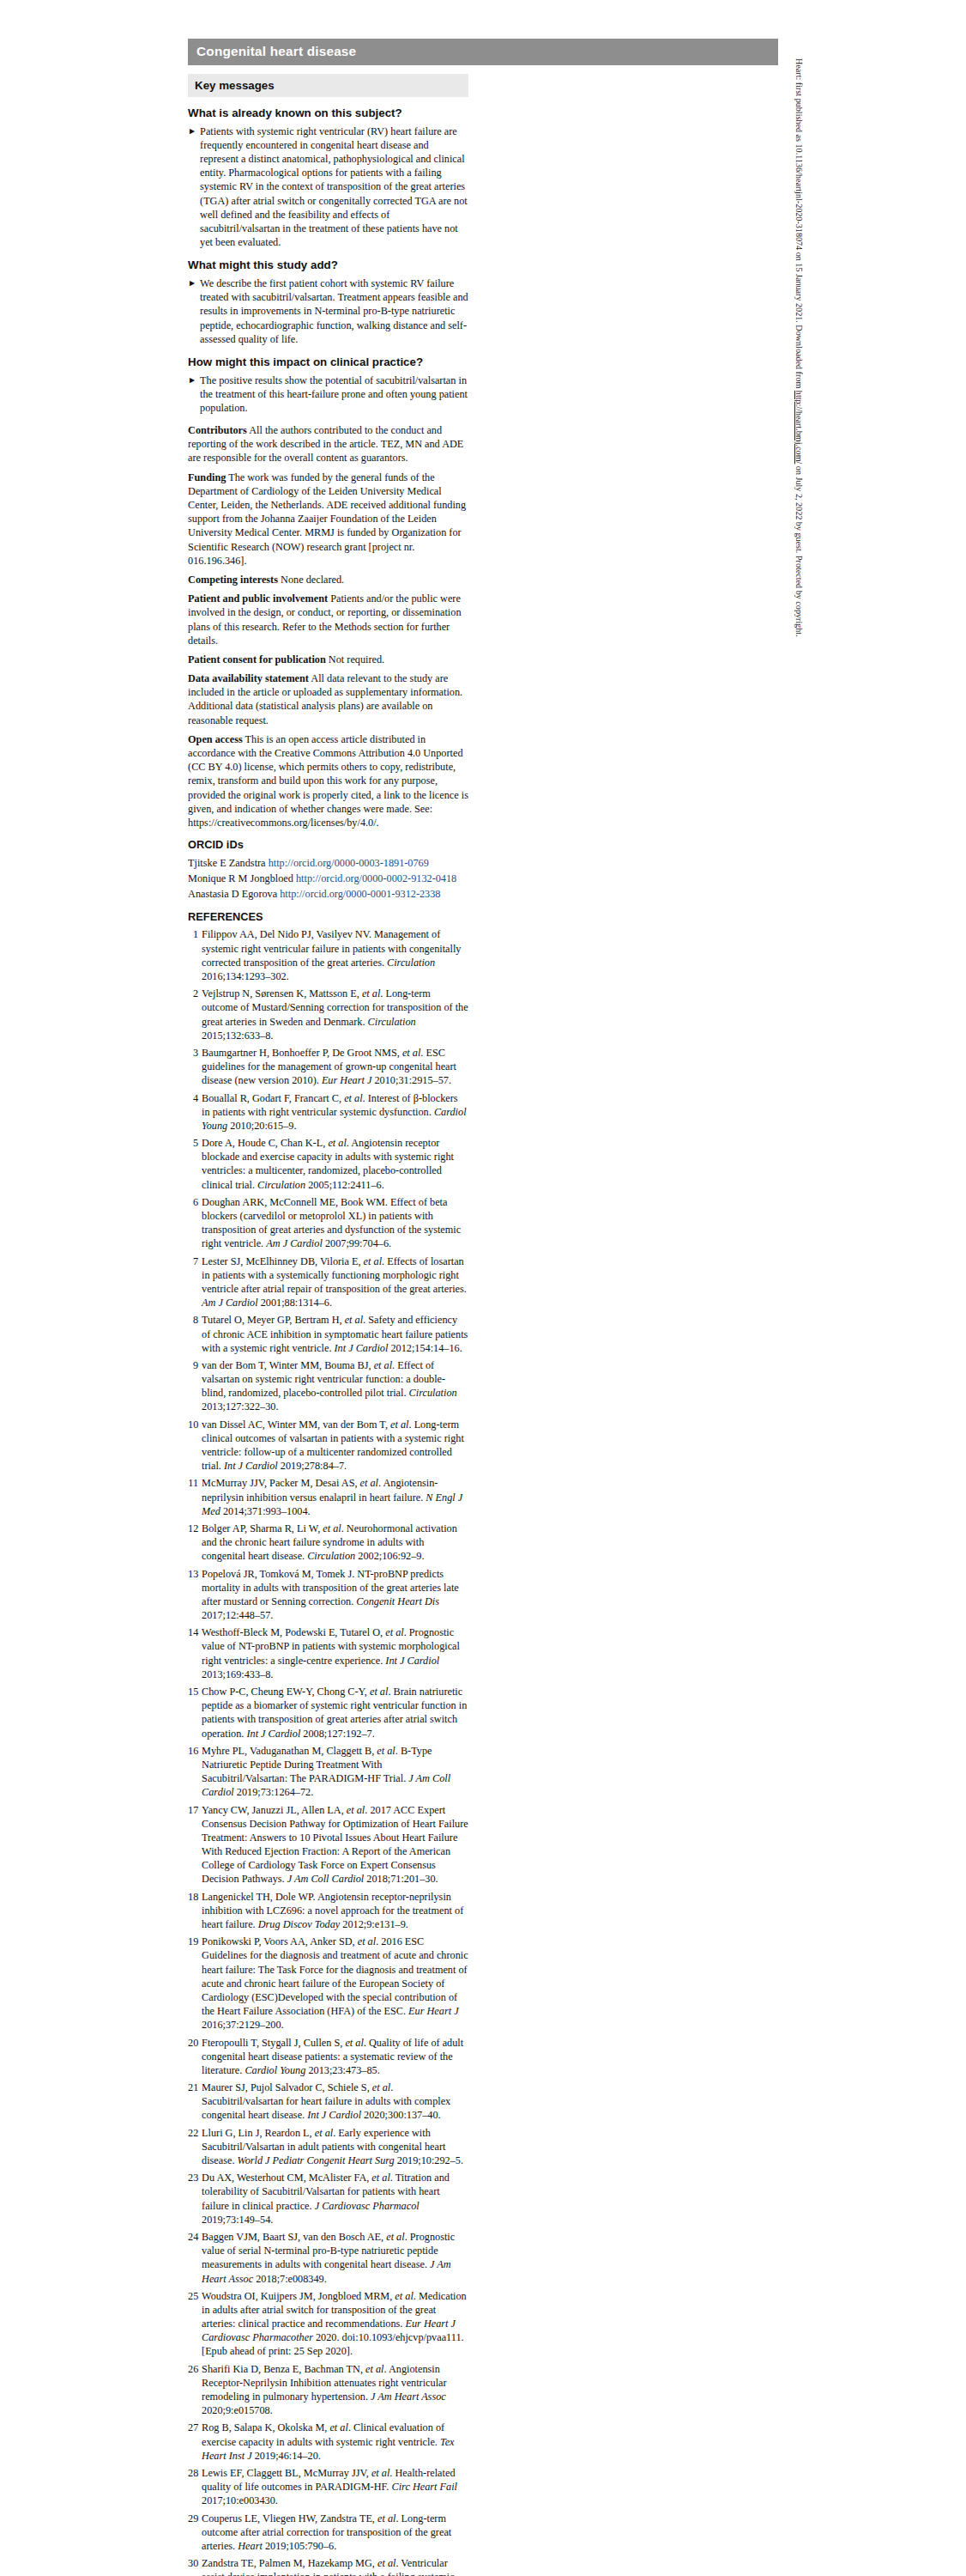Congenital heart disease
Key messages
What is already known on this subject?
Patients with systemic right ventricular (RV) heart failure are frequently encountered in congenital heart disease and represent a distinct anatomical, pathophysiological and clinical entity. Pharmacological options for patients with a failing systemic RV in the context of transposition of the great arteries (TGA) after atrial switch or congenitally corrected TGA are not well defined and the feasibility and effects of sacubitril/valsartan in the treatment of these patients have not yet been evaluated.
What might this study add?
We describe the first patient cohort with systemic RV failure treated with sacubitril/valsartan. Treatment appears feasible and results in improvements in N-terminal pro-B-type natriuretic peptide, echocardiographic function, walking distance and self-assessed quality of life.
How might this impact on clinical practice?
The positive results show the potential of sacubitril/valsartan in the treatment of this heart-failure prone and often young patient population.
Contributors All the authors contributed to the conduct and reporting of the work described in the article. TEZ, MN and ADE are responsible for the overall content as guarantors.
Funding The work was funded by the general funds of the Department of Cardiology of the Leiden University Medical Center, Leiden, the Netherlands. ADE received additional funding support from the Johanna Zaaijer Foundation of the Leiden University Medical Center. MRMJ is funded by Organization for Scientific Research (NOW) research grant [project nr. 016.196.346].
Competing interests None declared.
Patient and public involvement Patients and/or the public were involved in the design, or conduct, or reporting, or dissemination plans of this research. Refer to the Methods section for further details.
Patient consent for publication Not required.
Data availability statement All data relevant to the study are included in the article or uploaded as supplementary information. Additional data (statistical analysis plans) are available on reasonable request.
Open access This is an open access article distributed in accordance with the Creative Commons Attribution 4.0 Unported (CC BY 4.0) license, which permits others to copy, redistribute, remix, transform and build upon this work for any purpose, provided the original work is properly cited, a link to the licence is given, and indication of whether changes were made. See: https://creativecommons.org/licenses/by/4.0/.
ORCID iDs
Tjitske E Zandstra http://orcid.org/0000-0003-1891-0769
Monique R M Jongbloed http://orcid.org/0000-0002-9132-0418
Anastasia D Egorova http://orcid.org/0000-0001-9312-2338
REFERENCES
Filippov AA, Del Nido PJ, Vasilyev NV. Management of systemic right ventricular failure in patients with congenitally corrected transposition of the great arteries. Circulation 2016;134:1293–302.
Vejlstrup N, Sørensen K, Mattsson E, et al. Long-term outcome of Mustard/Senning correction for transposition of the great arteries in Sweden and Denmark. Circulation 2015;132:633–8.
Baumgartner H, Bonhoeffer P, De Groot NMS, et al. ESC guidelines for the management of grown-up congenital heart disease (new version 2010). Eur Heart J 2010;31:2915–57.
Bouallal R, Godart F, Francart C, et al. Interest of β-blockers in patients with right ventricular systemic dysfunction. Cardiol Young 2010;20:615–9.
Dore A, Houde C, Chan K-L, et al. Angiotensin receptor blockade and exercise capacity in adults with systemic right ventricles: a multicenter, randomized, placebo-controlled clinical trial. Circulation 2005;112:2411–6.
Doughan ARK, McConnell ME, Book WM. Effect of beta blockers (carvedilol or metoprolol XL) in patients with transposition of great arteries and dysfunction of the systemic right ventricle. Am J Cardiol 2007;99:704–6.
Lester SJ, McElhinney DB, Viloria E, et al. Effects of losartan in patients with a systemically functioning morphologic right ventricle after atrial repair of transposition of the great arteries. Am J Cardiol 2001;88:1314–6.
Tutarel O, Meyer GP, Bertram H, et al. Safety and efficiency of chronic ACE inhibition in symptomatic heart failure patients with a systemic right ventricle. Int J Cardiol 2012;154:14–16.
van der Bom T, Winter MM, Bouma BJ, et al. Effect of valsartan on systemic right ventricular function: a double-blind, randomized, placebo-controlled pilot trial. Circulation 2013;127:322–30.
van Dissel AC, Winter MM, van der Bom T, et al. Long-term clinical outcomes of valsartan in patients with a systemic right ventricle: follow-up of a multicenter randomized controlled trial. Int J Cardiol 2019;278:84–7.
McMurray JJV, Packer M, Desai AS, et al. Angiotensin-neprilysin inhibition versus enalapril in heart failure. N Engl J Med 2014;371:993–1004.
Bolger AP, Sharma R, Li W, et al. Neurohormonal activation and the chronic heart failure syndrome in adults with congenital heart disease. Circulation 2002;106:92–9.
Popelová JR, Tomková M, Tomek J. NT-proBNP predicts mortality in adults with transposition of the great arteries late after mustard or Senning correction. Congenit Heart Dis 2017;12:448–57.
Westhoff-Bleck M, Podewski E, Tutarel O, et al. Prognostic value of NT-proBNP in patients with systemic morphological right ventricles: a single-centre experience. Int J Cardiol 2013;169:433–8.
Chow P-C, Cheung EW-Y, Chong C-Y, et al. Brain natriuretic peptide as a biomarker of systemic right ventricular function in patients with transposition of great arteries after atrial switch operation. Int J Cardiol 2008;127:192–7.
Myhre PL, Vaduganathan M, Claggett B, et al. B-Type Natriuretic Peptide During Treatment With Sacubitril/Valsartan: The PARADIGM-HF Trial. J Am Coll Cardiol 2019;73:1264–72.
Yancy CW, Januzzi JL, Allen LA, et al. 2017 ACC Expert Consensus Decision Pathway for Optimization of Heart Failure Treatment: Answers to 10 Pivotal Issues About Heart Failure With Reduced Ejection Fraction: A Report of the American College of Cardiology Task Force on Expert Consensus Decision Pathways. J Am Coll Cardiol 2018;71:201–30.
Langenickel TH, Dole WP. Angiotensin receptor-neprilysin inhibition with LCZ696: a novel approach for the treatment of heart failure. Drug Discov Today 2012;9:e131–9.
Ponikowski P, Voors AA, Anker SD, et al. 2016 ESC Guidelines for the diagnosis and treatment of acute and chronic heart failure: The Task Force for the diagnosis and treatment of acute and chronic heart failure of the European Society of Cardiology (ESC)Developed with the special contribution of the Heart Failure Association (HFA) of the ESC. Eur Heart J 2016;37:2129–200.
Fteropoulli T, Stygall J, Cullen S, et al. Quality of life of adult congenital heart disease patients: a systematic review of the literature. Cardiol Young 2013;23:473–85.
Maurer SJ, Pujol Salvador C, Schiele S, et al. Sacubitril/valsartan for heart failure in adults with complex congenital heart disease. Int J Cardiol 2020;300:137–40.
Lluri G, Lin J, Reardon L, et al. Early experience with Sacubitril/Valsartan in adult patients with congenital heart disease. World J Pediatr Congenit Heart Surg 2019;10:292–5.
Du AX, Westerhout CM, McAlister FA, et al. Titration and tolerability of Sacubitril/Valsartan for patients with heart failure in clinical practice. J Cardiovasc Pharmacol 2019;73:149–54.
Baggen VJM, Baart SJ, van den Bosch AE, et al. Prognostic value of serial N-terminal pro-B-type natriuretic peptide measurements in adults with congenital heart disease. J Am Heart Assoc 2018;7:e008349.
Woudstra OI, Kuijpers JM, Jongbloed MRM, et al. Medication in adults after atrial switch for transposition of the great arteries: clinical practice and recommendations. Eur Heart J Cardiovasc Pharmacother 2020. doi:10.1093/ehjcvp/pvaa111. [Epub ahead of print: 25 Sep 2020].
Sharifi Kia D, Benza E, Bachman TN, et al. Angiotensin Receptor-Neprilysin Inhibition attenuates right ventricular remodeling in pulmonary hypertension. J Am Heart Assoc 2020;9:e015708.
Rog B, Salapa K, Okolska M, et al. Clinical evaluation of exercise capacity in adults with systemic right ventricle. Tex Heart Inst J 2019;46:14–20.
Lewis EF, Claggett BL, McMurray JJV, et al. Health-related quality of life outcomes in PARADIGM-HF. Circ Heart Fail 2017;10:e003430.
Couperus LE, Vliegen HW, Zandstra TE, et al. Long-term outcome after atrial correction for transposition of the great arteries. Heart 2019;105:790–6.
Zandstra TE, Palmen M, Hazekamp MG, et al. Ventricular assist device implantation in patients with a failing systemic right ventricle: a call to expand current practice. Neth Heart J 2019;27:590–3.
6
Zandstra TE, et al. Heart 2021;0:1–6. doi:10.1136/heartjnl-2020-318074
Heart: first published as 10.1136/heartjnl-2020-318074 on 15 January 2021. Downloaded from http://heart.bmj.com/ on July 2, 2022 by guest. Protected by copyright.